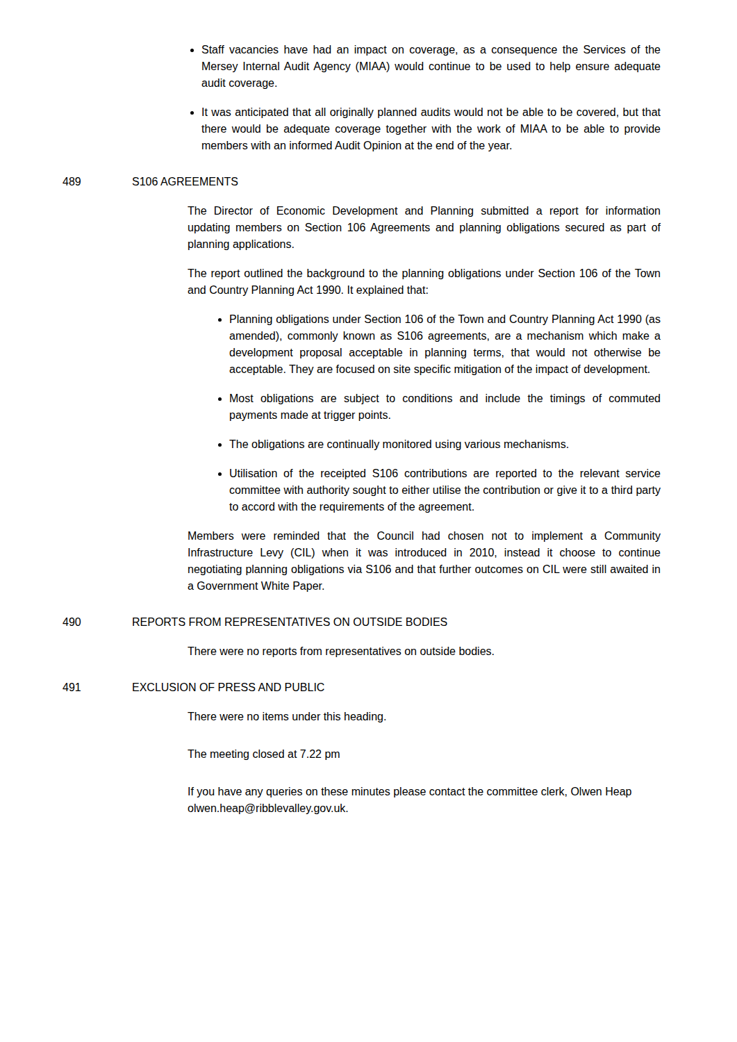Staff vacancies have had an impact on coverage, as a consequence the Services of the Mersey Internal Audit Agency (MIAA) would continue to be used to help ensure adequate audit coverage.
It was anticipated that all originally planned audits would not be able to be covered, but that there would be adequate coverage together with the work of MIAA to be able to provide members with an informed Audit Opinion at the end of the year.
489
S106 AGREEMENTS
The Director of Economic Development and Planning submitted a report for information updating members on Section 106 Agreements and planning obligations secured as part of planning applications.
The report outlined the background to the planning obligations under Section 106 of the Town and Country Planning Act 1990. It explained that:
Planning obligations under Section 106 of the Town and Country Planning Act 1990 (as amended), commonly known as S106 agreements, are a mechanism which make a development proposal acceptable in planning terms, that would not otherwise be acceptable. They are focused on site specific mitigation of the impact of development.
Most obligations are subject to conditions and include the timings of commuted payments made at trigger points.
The obligations are continually monitored using various mechanisms.
Utilisation of the receipted S106 contributions are reported to the relevant service committee with authority sought to either utilise the contribution or give it to a third party to accord with the requirements of the agreement.
Members were reminded that the Council had chosen not to implement a Community Infrastructure Levy (CIL) when it was introduced in 2010, instead it choose to continue negotiating planning obligations via S106 and that further outcomes on CIL were still awaited in a Government White Paper.
490
REPORTS FROM REPRESENTATIVES ON OUTSIDE BODIES
There were no reports from representatives on outside bodies.
491
EXCLUSION OF PRESS AND PUBLIC
There were no items under this heading.
The meeting closed at 7.22 pm
If you have any queries on these minutes please contact the committee clerk, Olwen Heap olwen.heap@ribblevalley.gov.uk.